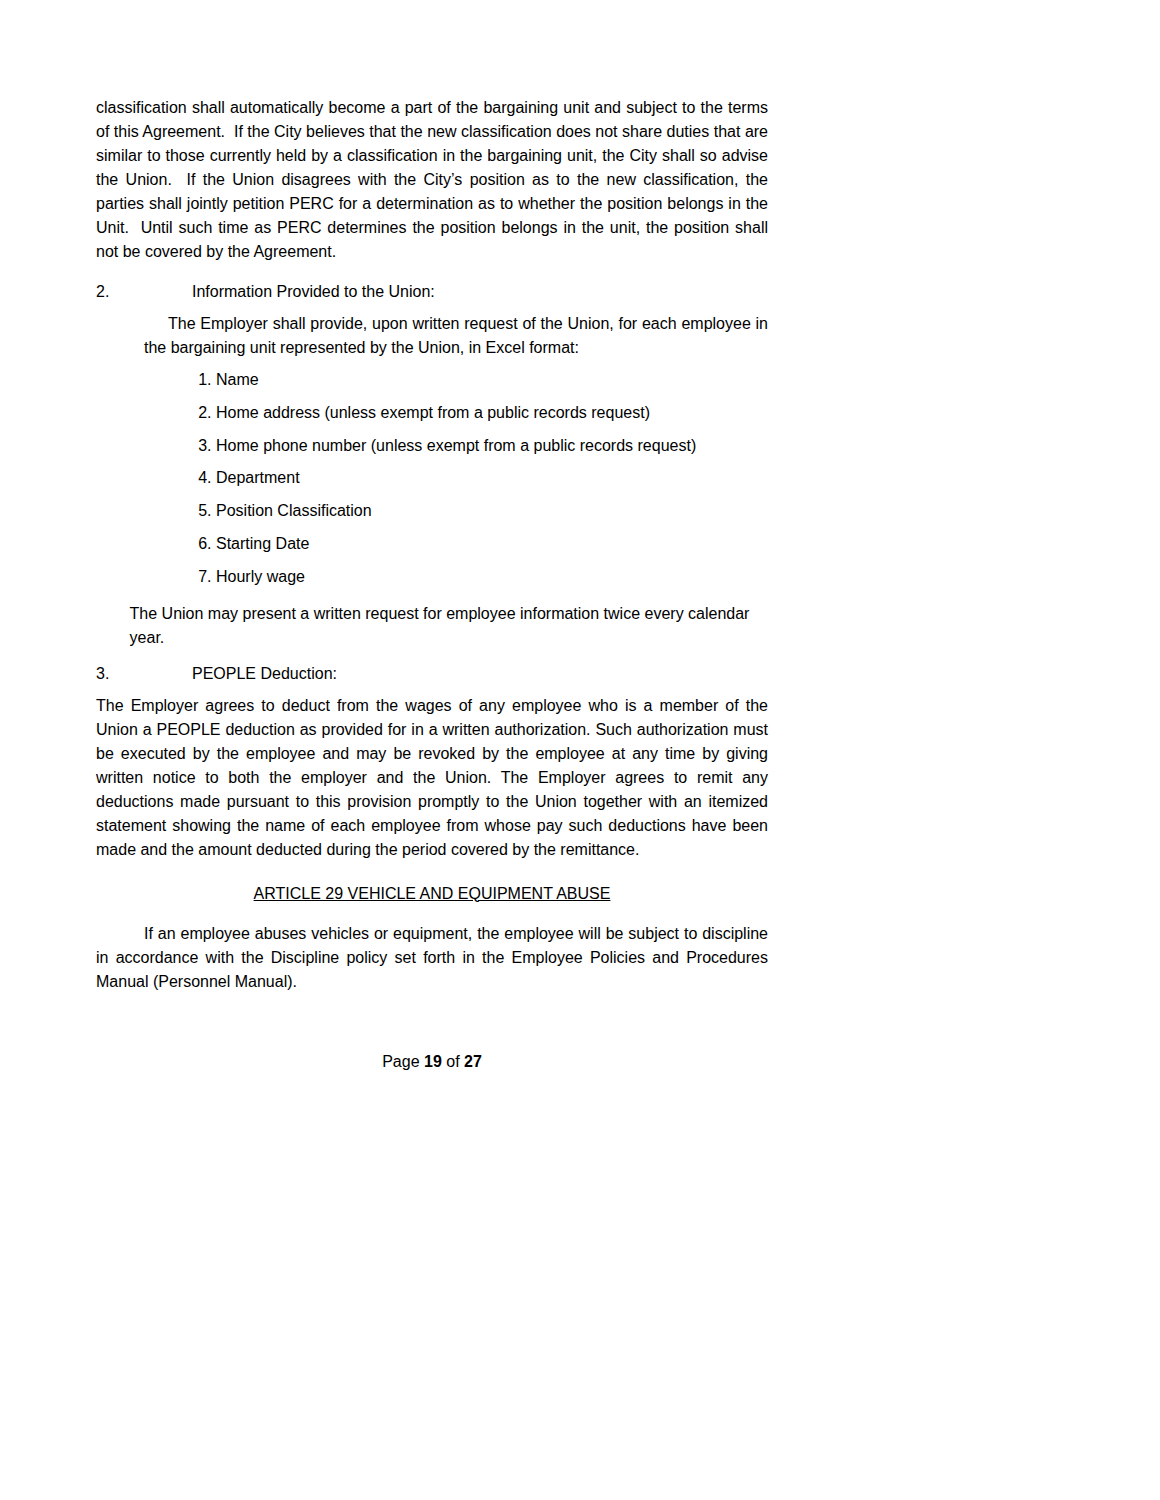classification shall automatically become a part of the bargaining unit and subject to the terms of this Agreement. If the City believes that the new classification does not share duties that are similar to those currently held by a classification in the bargaining unit, the City shall so advise the Union. If the Union disagrees with the City’s position as to the new classification, the parties shall jointly petition PERC for a determination as to whether the position belongs in the Unit. Until such time as PERC determines the position belongs in the unit, the position shall not be covered by the Agreement.
2. Information Provided to the Union:
The Employer shall provide, upon written request of the Union, for each employee in the bargaining unit represented by the Union, in Excel format:
Name
Home address (unless exempt from a public records request)
Home phone number (unless exempt from a public records request)
Department
Position Classification
Starting Date
Hourly wage
The Union may present a written request for employee information twice every calendar year.
3. PEOPLE Deduction:
The Employer agrees to deduct from the wages of any employee who is a member of the Union a PEOPLE deduction as provided for in a written authorization. Such authorization must be executed by the employee and may be revoked by the employee at any time by giving written notice to both the employer and the Union. The Employer agrees to remit any deductions made pursuant to this provision promptly to the Union together with an itemized statement showing the name of each employee from whose pay such deductions have been made and the amount deducted during the period covered by the remittance.
ARTICLE 29 VEHICLE AND EQUIPMENT ABUSE
If an employee abuses vehicles or equipment, the employee will be subject to discipline in accordance with the Discipline policy set forth in the Employee Policies and Procedures Manual (Personnel Manual).
Page 19 of 27